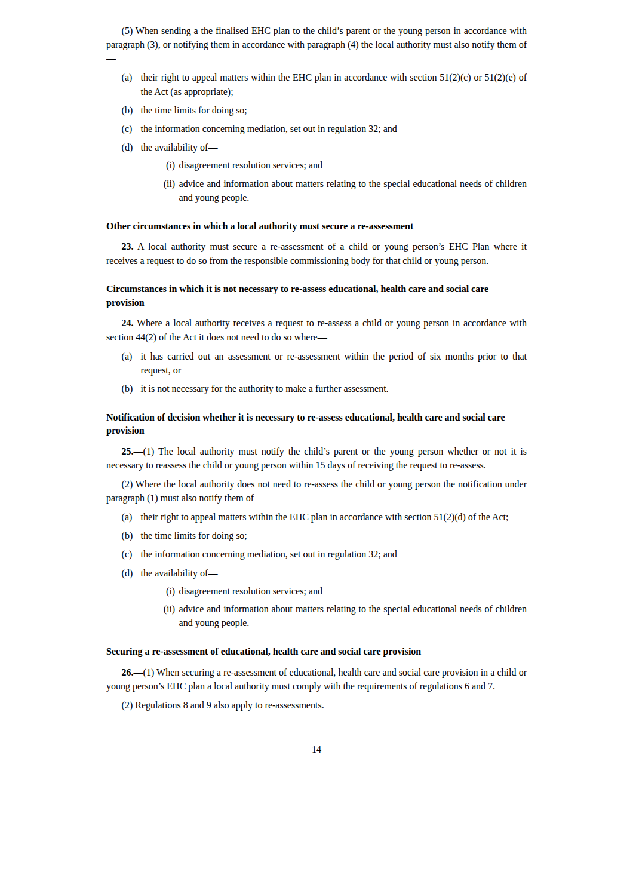(5) When sending a the finalised EHC plan to the child’s parent or the young person in accordance with paragraph (3), or notifying them in accordance with paragraph (4) the local authority must also notify them of—
(a) their right to appeal matters within the EHC plan in accordance with section 51(2)(c) or 51(2)(e) of the Act (as appropriate);
(b) the time limits for doing so;
(c) the information concerning mediation, set out in regulation 32; and
(d) the availability of—
(i) disagreement resolution services; and
(ii) advice and information about matters relating to the special educational needs of children and young people.
Other circumstances in which a local authority must secure a re-assessment
23. A local authority must secure a re-assessment of a child or young person’s EHC Plan where it receives a request to do so from the responsible commissioning body for that child or young person.
Circumstances in which it is not necessary to re-assess educational, health care and social care provision
24. Where a local authority receives a request to re-assess a child or young person in accordance with section 44(2) of the Act it does not need to do so where—
(a) it has carried out an assessment or re-assessment within the period of six months prior to that request, or
(b) it is not necessary for the authority to make a further assessment.
Notification of decision whether it is necessary to re-assess educational, health care and social care provision
25.—(1) The local authority must notify the child’s parent or the young person whether or not it is necessary to reassess the child or young person within 15 days of receiving the request to re-assess.
(2) Where the local authority does not need to re-assess the child or young person the notification under paragraph (1) must also notify them of—
(a) their right to appeal matters within the EHC plan in accordance with section 51(2)(d) of the Act;
(b) the time limits for doing so;
(c) the information concerning mediation, set out in regulation 32; and
(d) the availability of—
(i) disagreement resolution services; and
(ii) advice and information about matters relating to the special educational needs of children and young people.
Securing a re-assessment of educational, health care and social care provision
26.—(1) When securing a re-assessment of educational, health care and social care provision in a child or young person’s EHC plan a local authority must comply with the requirements of regulations 6 and 7.
(2) Regulations 8 and 9 also apply to re-assessments.
14